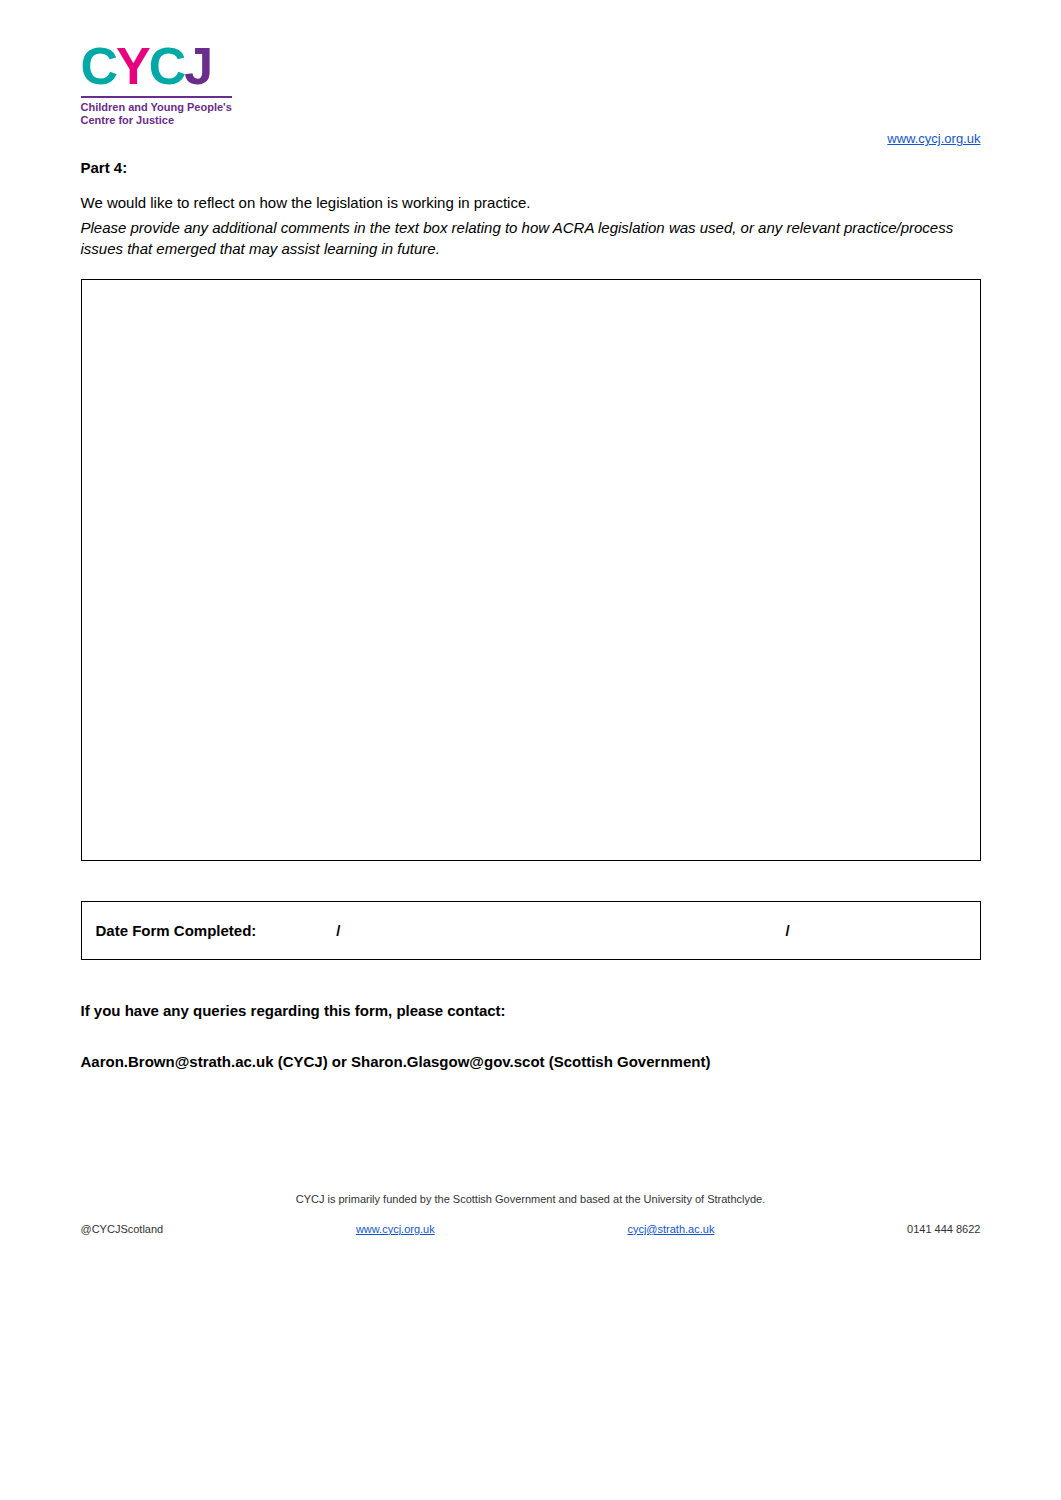CYCJ
Children and Young People's
Centre for Justice
www.cycj.org.uk
Part 4:
We would like to reflect on how the legislation is working in practice.
Please provide any additional comments in the text box relating to how ACRA legislation was used, or any relevant practice/process issues that emerged that may assist learning in future.
Date Form Completed:/ /
If you have any queries regarding this form, please contact:
Aaron.Brown@strath.ac.uk (CYCJ) or Sharon.Glasgow@gov.scot (Scottish Government)
CYCJ is primarily funded by the Scottish Government and based at the University of Strathclyde.
@CYCJScotland www.cycj.org.uk cycj@strath.ac.uk 0141 444 8622